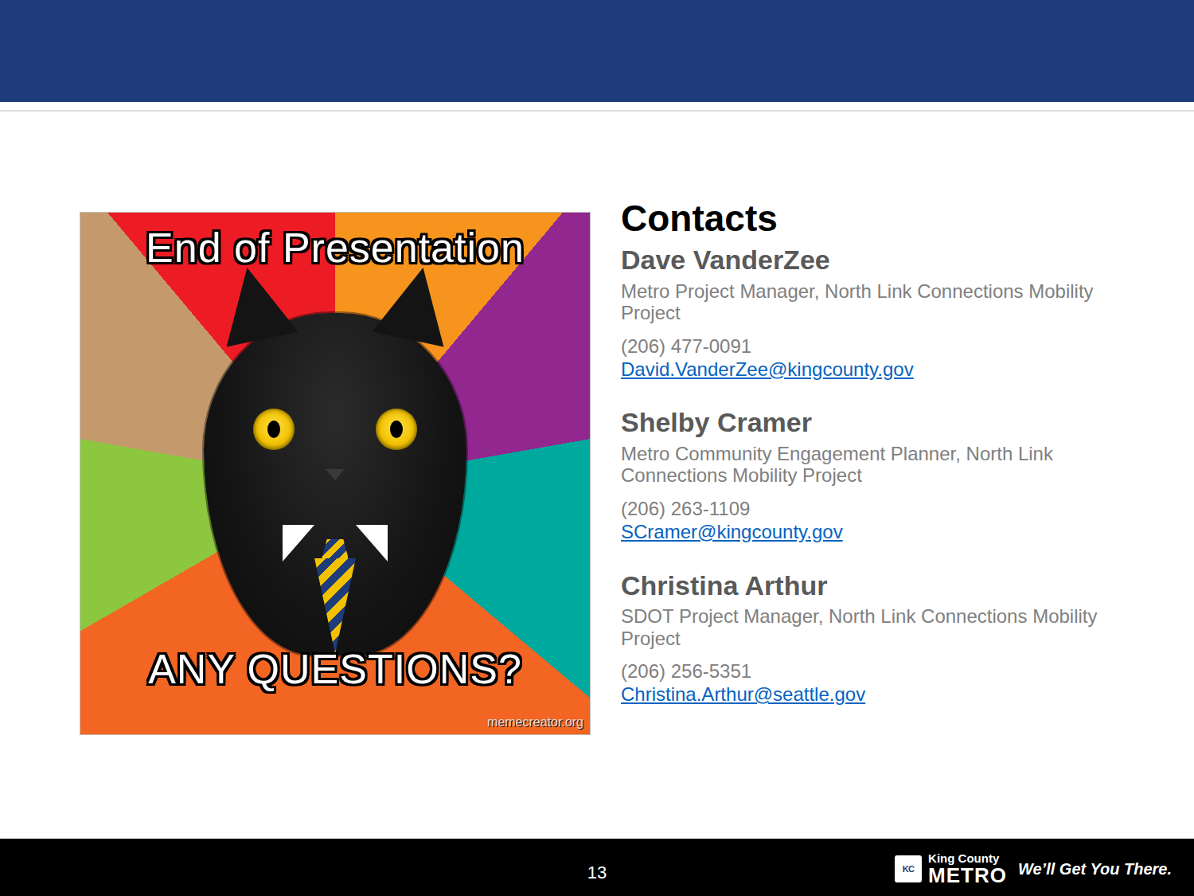End of Presentation
ANY QUESTIONS?
memecreator.org
Contacts
Dave VanderZee
Metro Project Manager, North Link Connections Mobility Project
(206) 477-0091
David.VanderZee@kingcounty.gov
Shelby Cramer
Metro Community Engagement Planner, North Link Connections Mobility Project
(206) 263-1109
SCramer@kingcounty.gov
Christina Arthur
SDOT Project Manager, North Link Connections Mobility Project
(206) 256-5351
Christina.Arthur@seattle.gov
13
KC
King County METRO
We’ll Get You There.